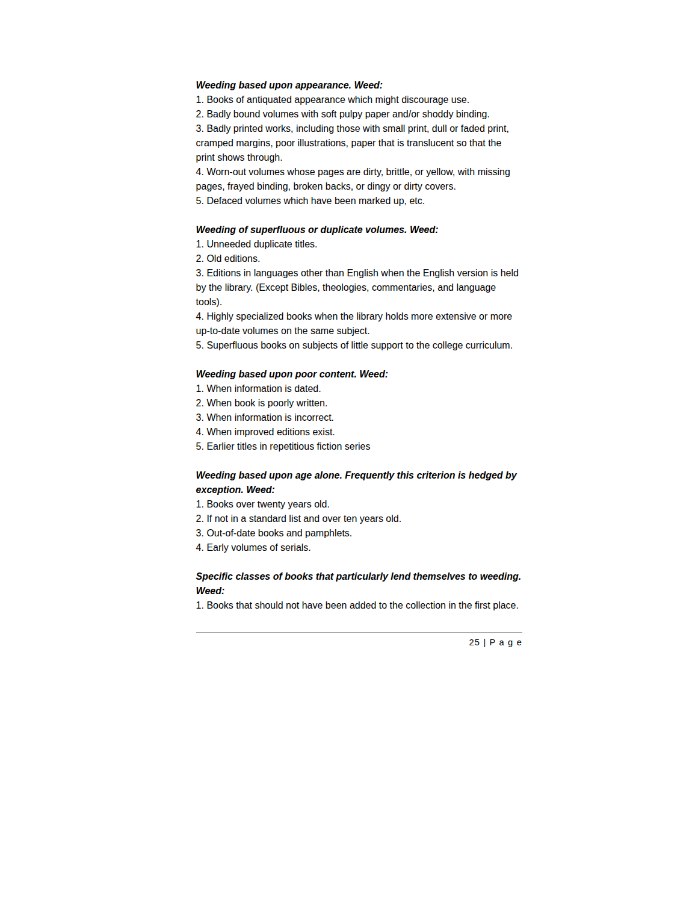Weeding based upon appearance. Weed:
1. Books of antiquated appearance which might discourage use.
2. Badly bound volumes with soft pulpy paper and/or shoddy binding.
3. Badly printed works, including those with small print, dull or faded print, cramped margins, poor illustrations, paper that is translucent so that the print shows through.
4. Worn-out volumes whose pages are dirty, brittle, or yellow, with missing pages, frayed binding, broken backs, or dingy or dirty covers.
5. Defaced volumes which have been marked up, etc.
Weeding of superfluous or duplicate volumes. Weed:
1. Unneeded duplicate titles.
2. Old editions.
3. Editions in languages other than English when the English version is held by the library. (Except Bibles, theologies, commentaries, and language tools).
4. Highly specialized books when the library holds more extensive or more up-to-date volumes on the same subject.
5. Superfluous books on subjects of little support to the college curriculum.
Weeding based upon poor content. Weed:
1. When information is dated.
2. When book is poorly written.
3. When information is incorrect.
4. When improved editions exist.
5. Earlier titles in repetitious fiction series
Weeding based upon age alone. Frequently this criterion is hedged by exception. Weed:
1. Books over twenty years old.
2. If not in a standard list and over ten years old.
3. Out-of-date books and pamphlets.
4. Early volumes of serials.
Specific classes of books that particularly lend themselves to weeding. Weed:
1. Books that should not have been added to the collection in the first place.
25 | P a g e